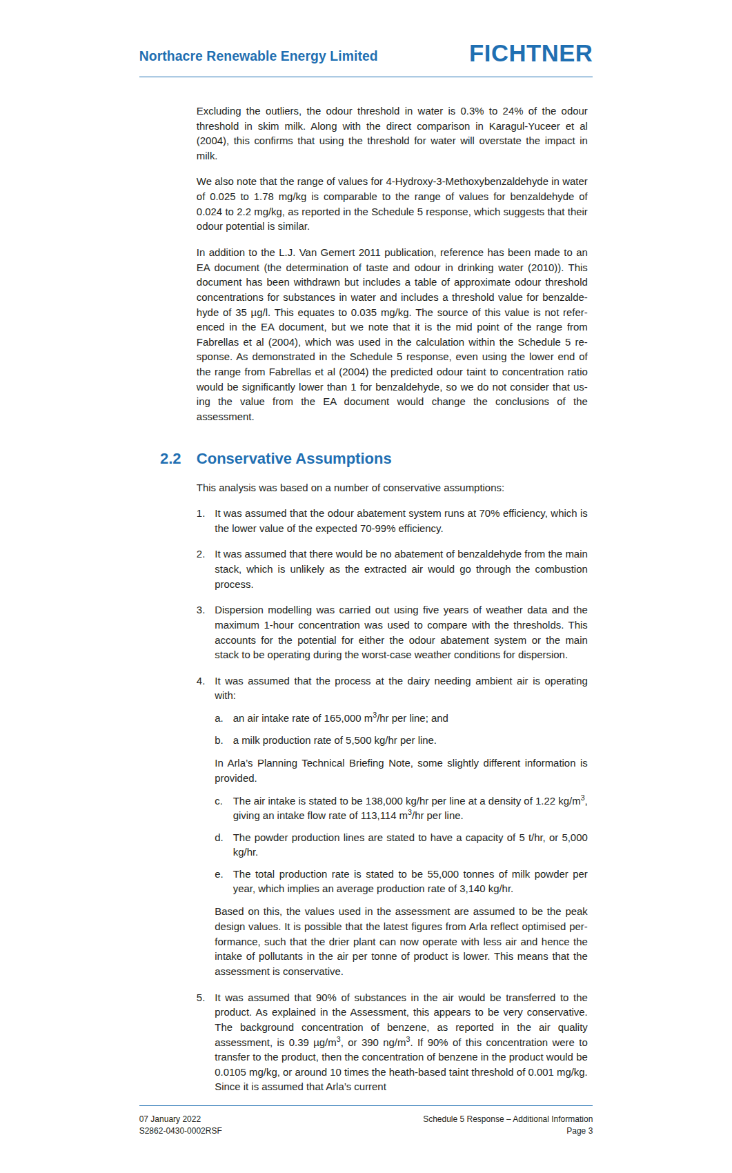Northacre Renewable Energy Limited
FICHTNER
Excluding the outliers, the odour threshold in water is 0.3% to 24% of the odour threshold in skim milk. Along with the direct comparison in Karagul-Yuceer et al (2004), this confirms that using the threshold for water will overstate the impact in milk.
We also note that the range of values for 4-Hydroxy-3-Methoxybenzaldehyde in water of 0.025 to 1.78 mg/kg is comparable to the range of values for benzaldehyde of 0.024 to 2.2 mg/kg, as reported in the Schedule 5 response, which suggests that their odour potential is similar.
In addition to the L.J. Van Gemert 2011 publication, reference has been made to an EA document (the determination of taste and odour in drinking water (2010)). This document has been withdrawn but includes a table of approximate odour threshold concentrations for substances in water and includes a threshold value for benzaldehyde of 35 µg/l. This equates to 0.035 mg/kg. The source of this value is not referenced in the EA document, but we note that it is the mid point of the range from Fabrellas et al (2004), which was used in the calculation within the Schedule 5 response. As demonstrated in the Schedule 5 response, even using the lower end of the range from Fabrellas et al (2004) the predicted odour taint to concentration ratio would be significantly lower than 1 for benzaldehyde, so we do not consider that using the value from the EA document would change the conclusions of the assessment.
2.2 Conservative Assumptions
This analysis was based on a number of conservative assumptions:
It was assumed that the odour abatement system runs at 70% efficiency, which is the lower value of the expected 70-99% efficiency.
It was assumed that there would be no abatement of benzaldehyde from the main stack, which is unlikely as the extracted air would go through the combustion process.
Dispersion modelling was carried out using five years of weather data and the maximum 1-hour concentration was used to compare with the thresholds. This accounts for the potential for either the odour abatement system or the main stack to be operating during the worst-case weather conditions for dispersion.
It was assumed that the process at the dairy needing ambient air is operating with:
an air intake rate of 165,000 m3/hr per line; and
a milk production rate of 5,500 kg/hr per line.
In Arla’s Planning Technical Briefing Note, some slightly different information is provided.
The air intake is stated to be 138,000 kg/hr per line at a density of 1.22 kg/m3, giving an intake flow rate of 113,114 m3/hr per line.
The powder production lines are stated to have a capacity of 5 t/hr, or 5,000 kg/hr.
The total production rate is stated to be 55,000 tonnes of milk powder per year, which implies an average production rate of 3,140 kg/hr.
Based on this, the values used in the assessment are assumed to be the peak design values. It is possible that the latest figures from Arla reflect optimised performance, such that the drier plant can now operate with less air and hence the intake of pollutants in the air per tonne of product is lower. This means that the assessment is conservative.
It was assumed that 90% of substances in the air would be transferred to the product. As explained in the Assessment, this appears to be very conservative. The background concentration of benzene, as reported in the air quality assessment, is 0.39 µg/m3, or 390 ng/m3. If 90% of this concentration were to transfer to the product, then the concentration of benzene in the product would be 0.0105 mg/kg, or around 10 times the heath-based taint threshold of 0.001 mg/kg. Since it is assumed that Arla’s current
07 January 2022
S2862-0430-0002RSF
Schedule 5 Response – Additional Information
Page 3